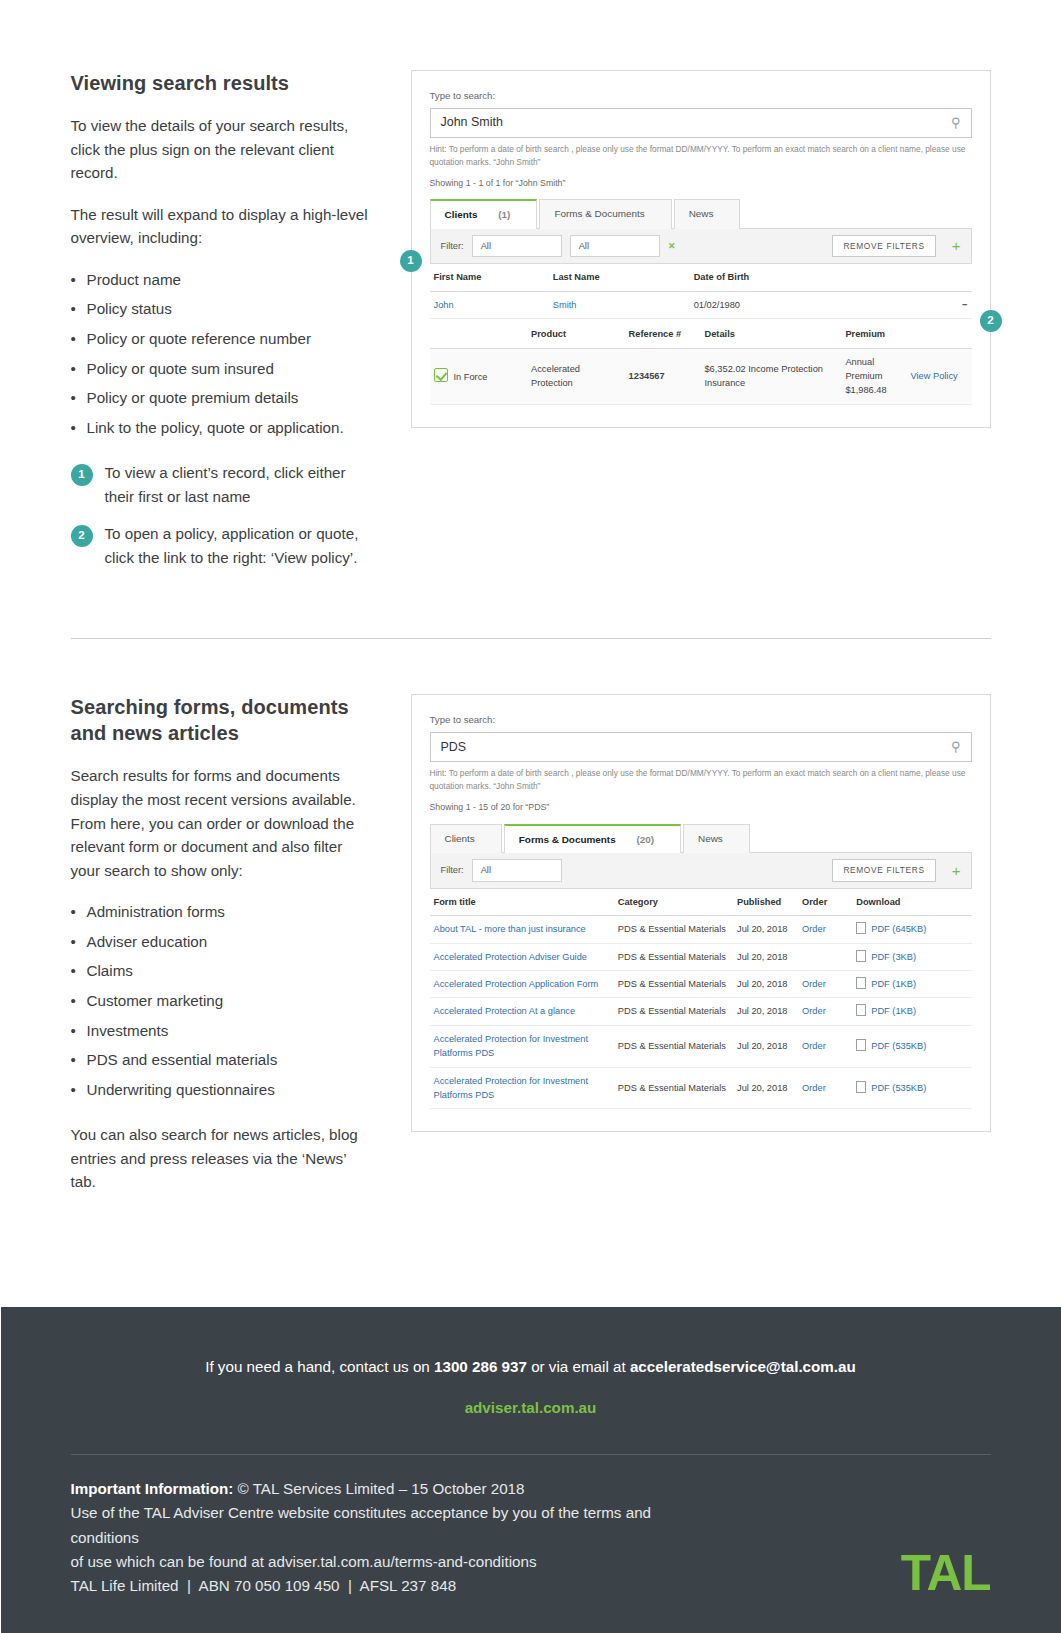Viewing search results
To view the details of your search results, click the plus sign on the relevant client record.
The result will expand to display a high-level overview, including:
Product name
Policy status
Policy or quote reference number
Policy or quote sum insured
Policy or quote premium details
Link to the policy, quote or application.
1
To view a client’s record, click either their first or last name
2
To open a policy, application or quote, click the link to the right: ‘View policy’.
1 2
Type to search:
John Smith ⚲
Hint: To perform a date of birth search , please only use the format DD/MM/YYYY. To perform an exact match search on a client name, please use quotation marks. “John Smith”
Showing 1 - 1 of 1 for “John Smith”
Clients (1)
Forms & Documents
News
Filter: All All ✕ Remove filters +
| First Name | Last Name | Date of Birth | |
| --- | --- | --- | --- |
| John | Smith | 01/02/1980 | − |
| | Product | Reference # | Details | Premium | |
| --- | --- | --- | --- | --- | --- |
| In Force | Accelerated Protection | 1234567 | $6,352.02 Income Protection Insurance | Annual Premium $1,986.48 | View Policy |
Searching forms, documents and news articles
Search results for forms and documents display the most recent versions available. From here, you can order or download the relevant form or document and also filter your search to show only:
Administration forms
Adviser education
Claims
Customer marketing
Investments
PDS and essential materials
Underwriting questionnaires
You can also search for news articles, blog entries and press releases via the ‘News’ tab.
Type to search:
PDS ⚲
Hint: To perform a date of birth search , please only use the format DD/MM/YYYY. To perform an exact match search on a client name, please use quotation marks. “John Smith”
Showing 1 - 15 of 20 for “PDS”
Clients
Forms & Documents (20)
News
Filter: All Remove filters +
| Form title | Category | Published | Order | Download |
| --- | --- | --- | --- | --- |
| About TAL - more than just insurance | PDS & Essential Materials | Jul 20, 2018 | Order | PDF (645KB) |
| Accelerated Protection Adviser Guide | PDS & Essential Materials | Jul 20, 2018 | | PDF (3KB) |
| Accelerated Protection Application Form | PDS & Essential Materials | Jul 20, 2018 | Order | PDF (1KB) |
| Accelerated Protection At a glance | PDS & Essential Materials | Jul 20, 2018 | Order | PDF (1KB) |
| Accelerated Protection for Investment Platforms PDS | PDS & Essential Materials | Jul 20, 2018 | Order | PDF (535KB) |
| Accelerated Protection for Investment Platforms PDS | PDS & Essential Materials | Jul 20, 2018 | Order | PDF (535KB) |
If you need a hand, contact us on 1300 286 937 or via email at acceleratedservice@tal.com.au
adviser.tal.com.au
Important Information: © TAL Services Limited – 15 October 2018
Use of the TAL Adviser Centre website constitutes acceptance by you of the terms and conditions
of use which can be found at adviser.tal.com.au/terms-and-conditions
TAL Life Limited | ABN 70 050 109 450 | AFSL 237 848
TAL